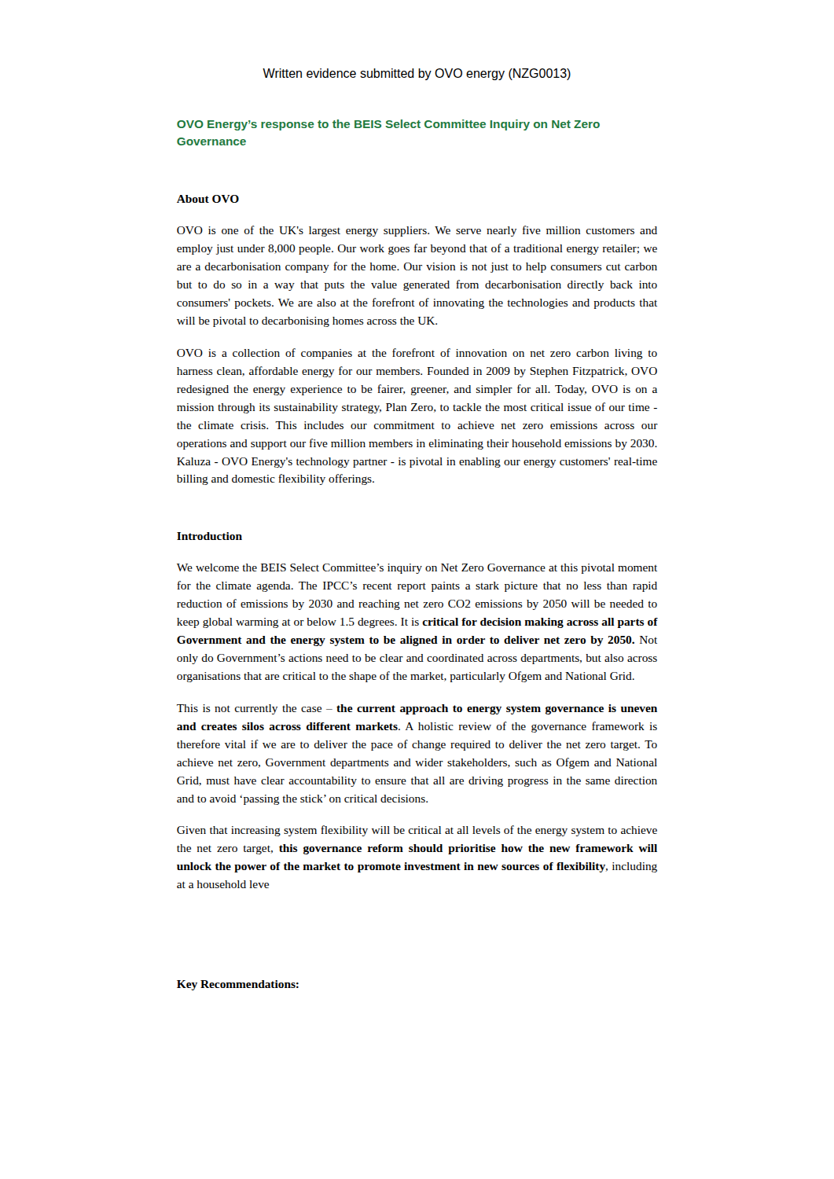Written evidence submitted by OVO energy (NZG0013)
OVO Energy’s response to the BEIS Select Committee Inquiry on Net Zero Governance
About OVO
OVO is one of the UK's largest energy suppliers. We serve nearly five million customers and employ just under 8,000 people. Our work goes far beyond that of a traditional energy retailer; we are a decarbonisation company for the home. Our vision is not just to help consumers cut carbon but to do so in a way that puts the value generated from decarbonisation directly back into consumers' pockets. We are also at the forefront of innovating the technologies and products that will be pivotal to decarbonising homes across the UK.
OVO is a collection of companies at the forefront of innovation on net zero carbon living to harness clean, affordable energy for our members. Founded in 2009 by Stephen Fitzpatrick, OVO redesigned the energy experience to be fairer, greener, and simpler for all. Today, OVO is on a mission through its sustainability strategy, Plan Zero, to tackle the most critical issue of our time - the climate crisis. This includes our commitment to achieve net zero emissions across our operations and support our five million members in eliminating their household emissions by 2030. Kaluza - OVO Energy's technology partner - is pivotal in enabling our energy customers' real-time billing and domestic flexibility offerings.
Introduction
We welcome the BEIS Select Committee’s inquiry on Net Zero Governance at this pivotal moment for the climate agenda. The IPCC’s recent report paints a stark picture that no less than rapid reduction of emissions by 2030 and reaching net zero CO2 emissions by 2050 will be needed to keep global warming at or below 1.5 degrees. It is critical for decision making across all parts of Government and the energy system to be aligned in order to deliver net zero by 2050. Not only do Government’s actions need to be clear and coordinated across departments, but also across organisations that are critical to the shape of the market, particularly Ofgem and National Grid.
This is not currently the case – the current approach to energy system governance is uneven and creates silos across different markets. A holistic review of the governance framework is therefore vital if we are to deliver the pace of change required to deliver the net zero target. To achieve net zero, Government departments and wider stakeholders, such as Ofgem and National Grid, must have clear accountability to ensure that all are driving progress in the same direction and to avoid ‘passing the stick’ on critical decisions.
Given that increasing system flexibility will be critical at all levels of the energy system to achieve the net zero target, this governance reform should prioritise how the new framework will unlock the power of the market to promote investment in new sources of flexibility, including at a household leve
Key Recommendations: